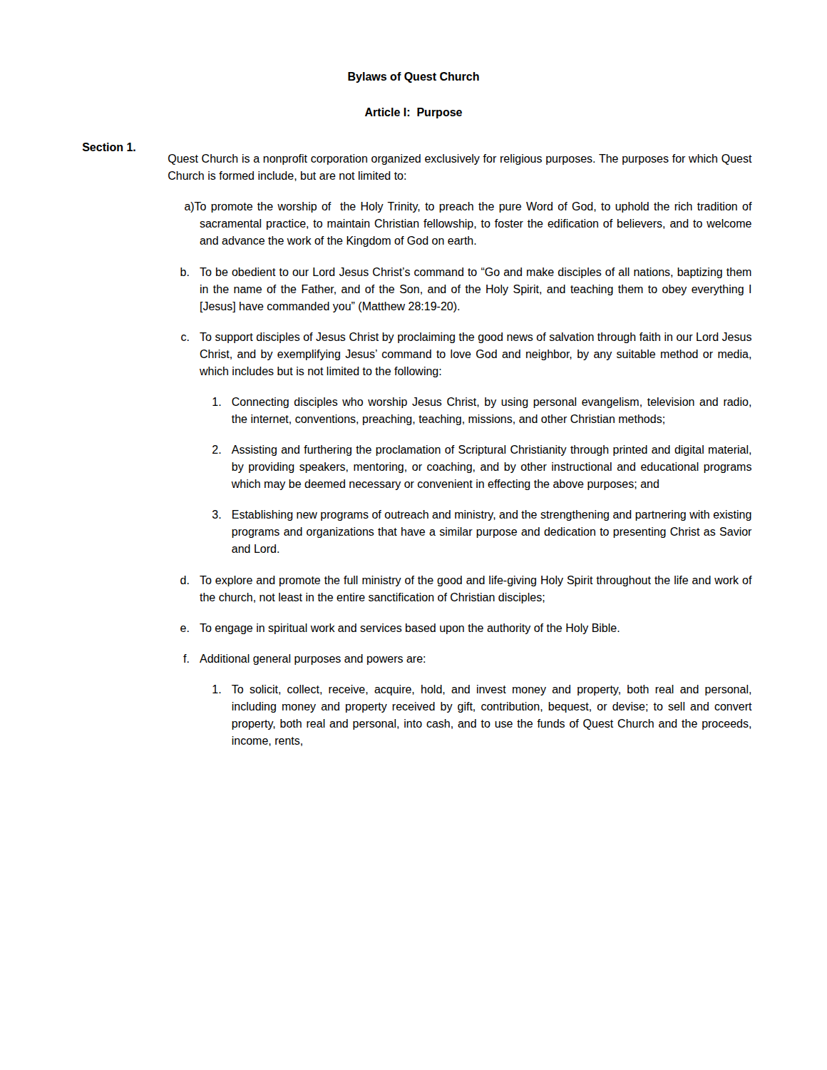Bylaws of Quest Church
Article I: Purpose
Section 1.
Quest Church is a nonprofit corporation organized exclusively for religious purposes. The purposes for which Quest Church is formed include, but are not limited to:
a)To promote the worship of the Holy Trinity, to preach the pure Word of God, to uphold the rich tradition of sacramental practice, to maintain Christian fellowship, to foster the edification of believers, and to welcome and advance the work of the Kingdom of God on earth.
To be obedient to our Lord Jesus Christ’s command to “Go and make disciples of all nations, baptizing them in the name of the Father, and of the Son, and of the Holy Spirit, and teaching them to obey everything I [Jesus] have commanded you” (Matthew 28:19-20).
To support disciples of Jesus Christ by proclaiming the good news of salvation through faith in our Lord Jesus Christ, and by exemplifying Jesus’ command to love God and neighbor, by any suitable method or media, which includes but is not limited to the following:
Connecting disciples who worship Jesus Christ, by using personal evangelism, television and radio, the internet, conventions, preaching, teaching, missions, and other Christian methods;
Assisting and furthering the proclamation of Scriptural Christianity through printed and digital material, by providing speakers, mentoring, or coaching, and by other instructional and educational programs which may be deemed necessary or convenient in effecting the above purposes; and
Establishing new programs of outreach and ministry, and the strengthening and partnering with existing programs and organizations that have a similar purpose and dedication to presenting Christ as Savior and Lord.
To explore and promote the full ministry of the good and life-giving Holy Spirit throughout the life and work of the church, not least in the entire sanctification of Christian disciples;
To engage in spiritual work and services based upon the authority of the Holy Bible.
Additional general purposes and powers are:
To solicit, collect, receive, acquire, hold, and invest money and property, both real and personal, including money and property received by gift, contribution, bequest, or devise; to sell and convert property, both real and personal, into cash, and to use the funds of Quest Church and the proceeds, income, rents,